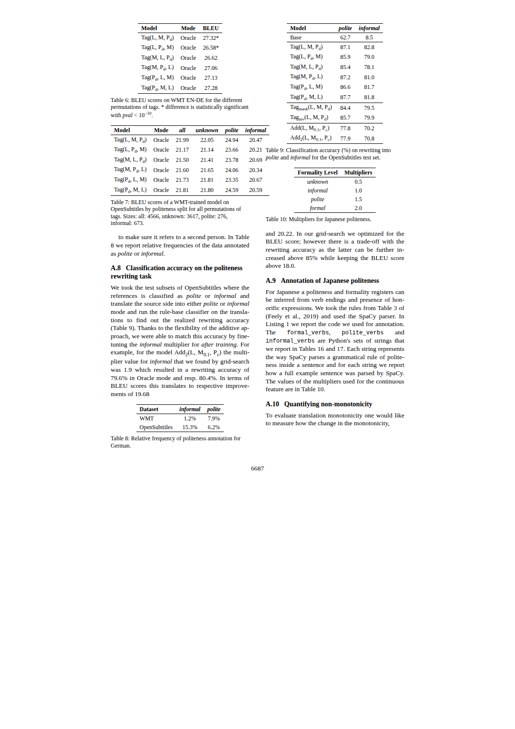| Model | Mode | BLEU |
| --- | --- | --- |
| Tag(L, M, P d ) | Oracle | 27.32* |
| Tag(L, P d , M) | Oracle | 26.58* |
| Tag(M, L, P d ) | Oracle | 26.62 |
| Tag(M, P d , L) | Oracle | 27.06 |
| Tag(P d , L, M) | Oracle | 27.13 |
| Tag(P d , M, L) | Oracle | 27.28 |
Table 6: BLEU scores on WMT EN-DE for the different permutations of tags. * difference is statistically significant with pval < 10−10.
| Model | Mode | all | unknown | polite | informal |
| --- | --- | --- | --- | --- | --- |
| Tag(L, M, P d ) | Oracle | 21.99 | 22.05 | 24.94 | 20.47 |
| Tag(L, P d , M) | Oracle | 21.17 | 21.14 | 23.66 | 20.21 |
| Tag(M, L, P d ) | Oracle | 21.50 | 21.41 | 23.78 | 20.69 |
| Tag(M, P d , L) | Oracle | 21.60 | 21.65 | 24.06 | 20.34 |
| Tag(P d , L, M) | Oracle | 21.73 | 21.81 | 23.35 | 20.67 |
| Tag(P d , M, L) | Oracle | 21.81 | 21.80 | 24.59 | 20.59 |
Table 7: BLEU scores of a WMT-trained model on OpenSubtitles by politeness split for all permutations of tags. Sizes: all: 4566, unknown: 3617, polite: 276, informal: 673.
to make sure it refers to a second person. In Table 8 we report relative frequencies of the data annotated as polite or informal.
A.8 Classification accuracy on the politeness rewriting task
We took the test subsets of OpenSubtitles where the references is classified as polite or informal and translate the source side into either polite or informal mode and run the rule-base classifier on the translations to find out the realized rewriting accuracy (Table 9). Thanks to the flexibility of the additive approach, we were able to match this accuracy by fine-tuning the informal multiplier for after training. For example, for the model Add2(L, M0.1, Pc) the multiplier value for informal that we found by grid-search was 1.9 which resulted in a rewriting accuracy of 79.6% in Oracle mode and resp. 80.4%. In terms of BLEU scores this translates to respective improvements of 19.68
| Dataset | informal | polite |
| --- | --- | --- |
| WMT | 1.2% | 7.9% |
| OpenSubtitles | 15.3% | 6.2% |
Table 8: Relative frequency of politeness annotation for German.
| Model | polite | informal |
| --- | --- | --- |
| Base | 62.7 | 8.5 |
| Tag(L, M, P d ) | 87.1 | 82.8 |
| Tag(L, P d , M) | 85.9 | 79.0 |
| Tag(M, L, P d ) | 85.4 | 78.1 |
| Tag(M, P d , L) | 87.2 | 81.0 |
| Tag(P d , L, M) | 86.6 | 81.7 |
| Tag(P d , M, L) | 87.7 | 81.8 |
| Tag mask (L, M, P d ) | 84.4 | 79.5 |
| Tag inv (L, M, P d ) | 85.7 | 79.9 |
| Add(L, M 0.1 , P c ) | 77.8 | 70.2 |
| Add 2 (L, M 0.1 , P c ) | 77.9 | 70.8 |
Table 9: Classification accuracy (%) on rewriting into polite and informal for the OpenSubtitles test set.
| Formality Level | Multipliers |
| --- | --- |
| unknown | 0.5 |
| informal | 1.0 |
| polite | 1.5 |
| formal | 2.0 |
Table 10: Multipliers for Japanese politeness.
and 20.22. In our grid-search we optimized for the BLEU score; however there is a trade-off with the rewriting accuracy as the latter can be further increased above 85% while keeping the BLEU score above 18.0.
A.9 Annotation of Japanese politeness
For Japanese a politeness and formality registers can be inferred from verb endings and presence of honorific expressions. We took the rules from Table 3 of (Feely et al., 2019) and used the SpaCy parser. In Listing 1 we report the code we used for annotation. The formal_verbs, polite_verbs and informal_verbs are Python's sets of strings that we report in Tables 16 and 17. Each string represents the way SpaCy parses a grammatical rule of politeness inside a sentence and for each string we report how a full example sentence was parsed by SpaCy. The values of the multipliers used for the continuous feature are in Table 10.
A.10 Quantifying non-monotonicity
To evaluate translation monotonicity one would like to measure how the change in the monotonicity,
6687